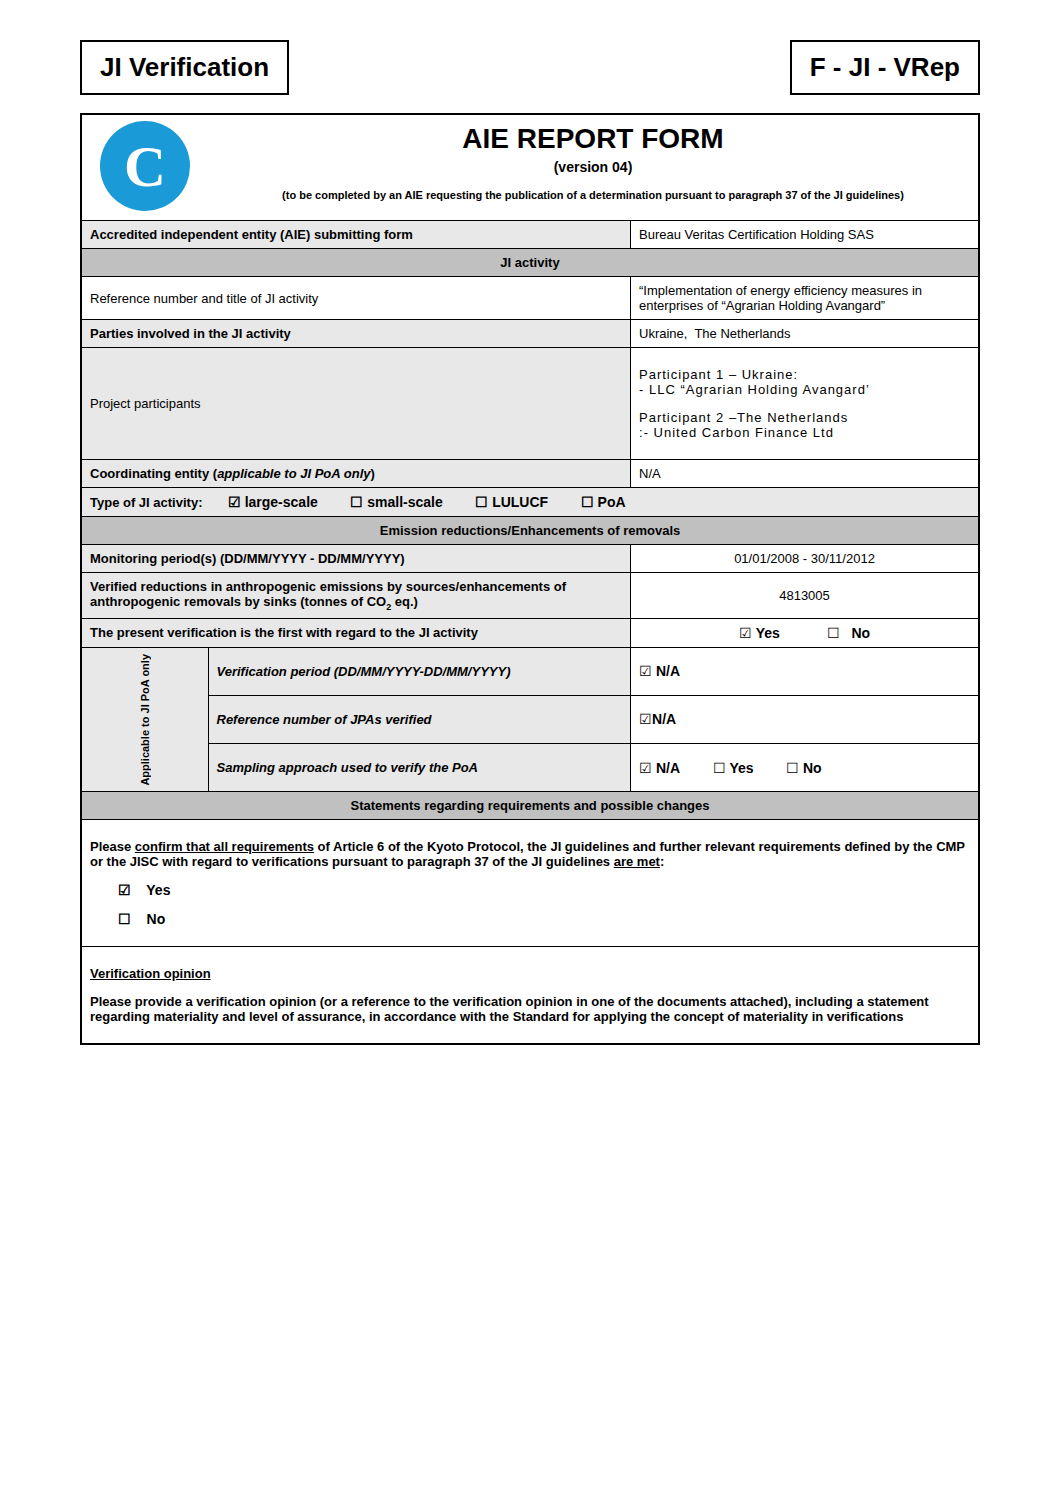JI Verification
F - JI - VRep
| | AIE REPORT FORM (version 04) (to be completed by an AIE requesting the publication of a determination pursuant to paragraph 37 of the JI guidelines) |
| Accredited independent entity (AIE) submitting form | Bureau Veritas Certification Holding SAS |
| JI activity |
| Reference number and title of JI activity | “Implementation of energy efficiency measures in enterprises of “Agrarian Holding Avangard” |
| Parties involved in the JI activity | Ukraine, The Netherlands |
| Project participants | Participant 1 – Ukraine: - LLC “Agrarian Holding Avangard’ Participant 2 –The Netherlands :- United Carbon Finance Ltd |
| Coordinating entity ( applicable to JI PoA only ) | N/A |
| Type of JI activity: ☑ large-scale ☐ small-scale ☐ LULUCF ☐ PoA |
| Emission reductions/Enhancements of removals |
| Monitoring period(s) (DD/MM/YYYY - DD/MM/YYYY) | 01/01/2008 - 30/11/2012 |
| Verified reductions in anthropogenic emissions by sources/enhancements of anthropogenic removals by sinks (tonnes of CO 2 eq.) | 4813005 |
| The present verification is the first with regard to the JI activity | ☑ Yes ☐ No |
| Applicable to JI PoA only | Verification period (DD/MM/YYYY-DD/MM/YYYY) | ☑ N/A |
| Reference number of JPAs verified | ☑ N/A |
| Sampling approach used to verify the PoA | ☑ N/A ☐ Yes ☐ No |
| Statements regarding requirements and possible changes |
| Please confirm that all requirements of Article 6 of the Kyoto Protocol, the JI guidelines and further relevant requirements defined by the CMP or the JISC with regard to verifications pursuant to paragraph 37 of the JI guidelines are met : ☑ Yes ☐ No |
| Verification opinion Please provide a verification opinion (or a reference to the verification opinion in one of the documents attached), including a statement regarding materiality and level of assurance, in accordance with the Standard for applying the concept of materiality in verifications |